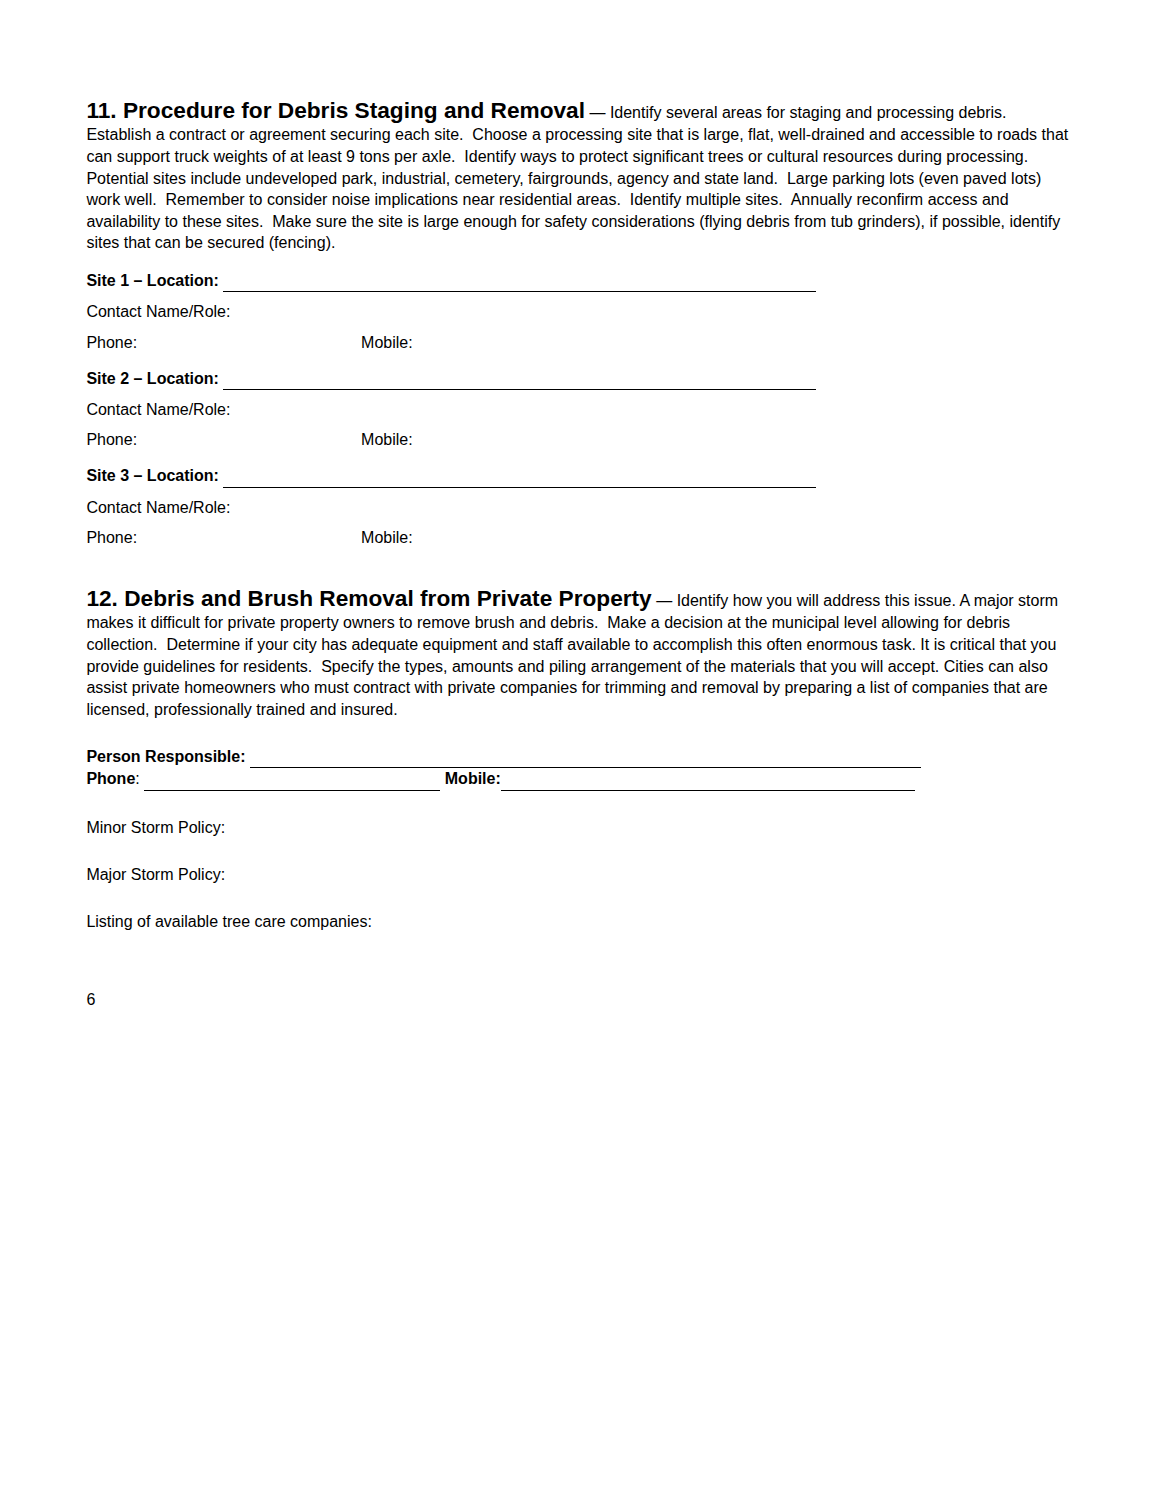11. Procedure for Debris Staging and Removal
— Identify several areas for staging and processing debris. Establish a contract or agreement securing each site. Choose a processing site that is large, flat, well-drained and accessible to roads that can support truck weights of at least 9 tons per axle. Identify ways to protect significant trees or cultural resources during processing. Potential sites include undeveloped park, industrial, cemetery, fairgrounds, agency and state land. Large parking lots (even paved lots) work well. Remember to consider noise implications near residential areas. Identify multiple sites. Annually reconfirm access and availability to these sites. Make sure the site is large enough for safety considerations (flying debris from tub grinders), if possible, identify sites that can be secured (fencing).
Site 1 – Location:
Contact Name/Role:
Phone:Mobile:
Site 2 – Location:
Contact Name/Role:
Phone:Mobile:
Site 3 – Location:
Contact Name/Role:
Phone:Mobile:
12. Debris and Brush Removal from Private Property
— Identify how you will address this issue. A major storm makes it difficult for private property owners to remove brush and debris. Make a decision at the municipal level allowing for debris collection. Determine if your city has adequate equipment and staff available to accomplish this often enormous task. It is critical that you provide guidelines for residents. Specify the types, amounts and piling arrangement of the materials that you will accept. Cities can also assist private homeowners who must contract with private companies for trimming and removal by preparing a list of companies that are licensed, professionally trained and insured.
Person Responsible:
Phone: Mobile:
Minor Storm Policy:
Major Storm Policy:
Listing of available tree care companies:
6